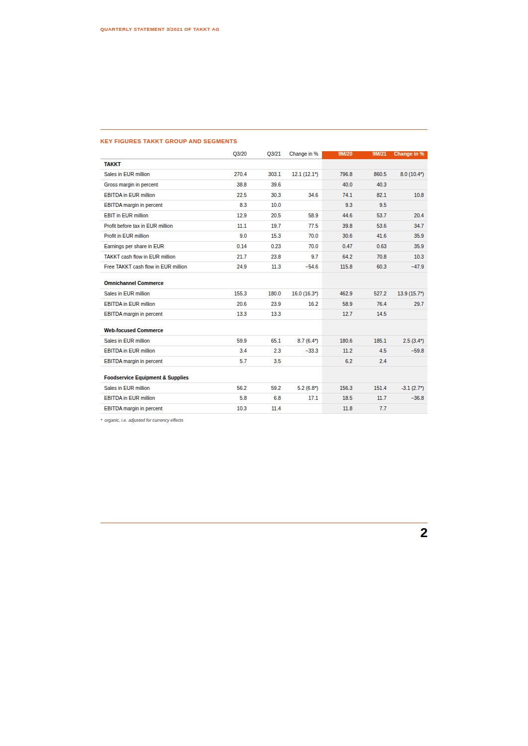QUARTERLY STATEMENT 3/2021 OF TAKKT AG
KEY FIGURES TAKKT GROUP AND SEGMENTS
| | Q3/20 | Q3/21 | Change in % | 9M/20 | 9M/21 | Change in % |
| --- | --- | --- | --- | --- | --- | --- |
| TAKKT | | | | | | |
| Sales in EUR million | 270.4 | 303.1 | 12.1 (12.1*) | 796.8 | 860.5 | 8.0 (10.4*) |
| Gross margin in percent | 38.8 | 39.6 | | 40.0 | 40.3 | |
| EBITDA in EUR million | 22.5 | 30.3 | 34.6 | 74.1 | 82.1 | 10.8 |
| EBITDA margin in percent | 8.3 | 10.0 | | 9.3 | 9.5 | |
| EBIT in EUR million | 12.9 | 20.5 | 58.9 | 44.6 | 53.7 | 20.4 |
| Profit before tax in EUR million | 11.1 | 19.7 | 77.5 | 39.8 | 53.6 | 34.7 |
| Profit in EUR million | 9.0 | 15.3 | 70.0 | 30.6 | 41.6 | 35.9 |
| Earnings per share in EUR | 0.14 | 0.23 | 70.0 | 0.47 | 0.63 | 35.9 |
| TAKKT cash flow in EUR million | 21.7 | 23.8 | 9.7 | 64.2 | 70.8 | 10.3 |
| Free TAKKT cash flow in EUR million | 24.9 | 11.3 | −54.6 | 115.8 | 60.3 | −47.9 |
| Omnichannel Commerce | | | | | | |
| Sales in EUR million | 155.3 | 180.0 | 16.0 (16.3*) | 462.9 | 527.2 | 13.9 (15.7*) |
| EBITDA in EUR million | 20.6 | 23.9 | 16.2 | 58.9 | 76.4 | 29.7 |
| EBITDA margin in percent | 13.3 | 13.3 | | 12.7 | 14.5 | |
| Web-focused Commerce | | | | | | |
| Sales in EUR million | 59.9 | 65.1 | 8.7 (6.4*) | 180.6 | 185.1 | 2.5 (3.4*) |
| EBITDA in EUR million | 3.4 | 2.3 | −33.3 | 11.2 | 4.5 | −59.8 |
| EBITDA margin in percent | 5.7 | 3.5 | | 6.2 | 2.4 | |
| Foodservice Equipment & Supplies | | | | | | |
| Sales in EUR million | 56.2 | 59.2 | 5.2 (6.8*) | 156.3 | 151.4 | -3.1 (2.7*) |
| EBITDA in EUR million | 5.8 | 6.8 | 17.1 | 18.5 | 11.7 | −36.8 |
| EBITDA margin in percent | 10.3 | 11.4 | | 11.8 | 7.7 | |
* organic, i.e. adjusted for currency effects
2